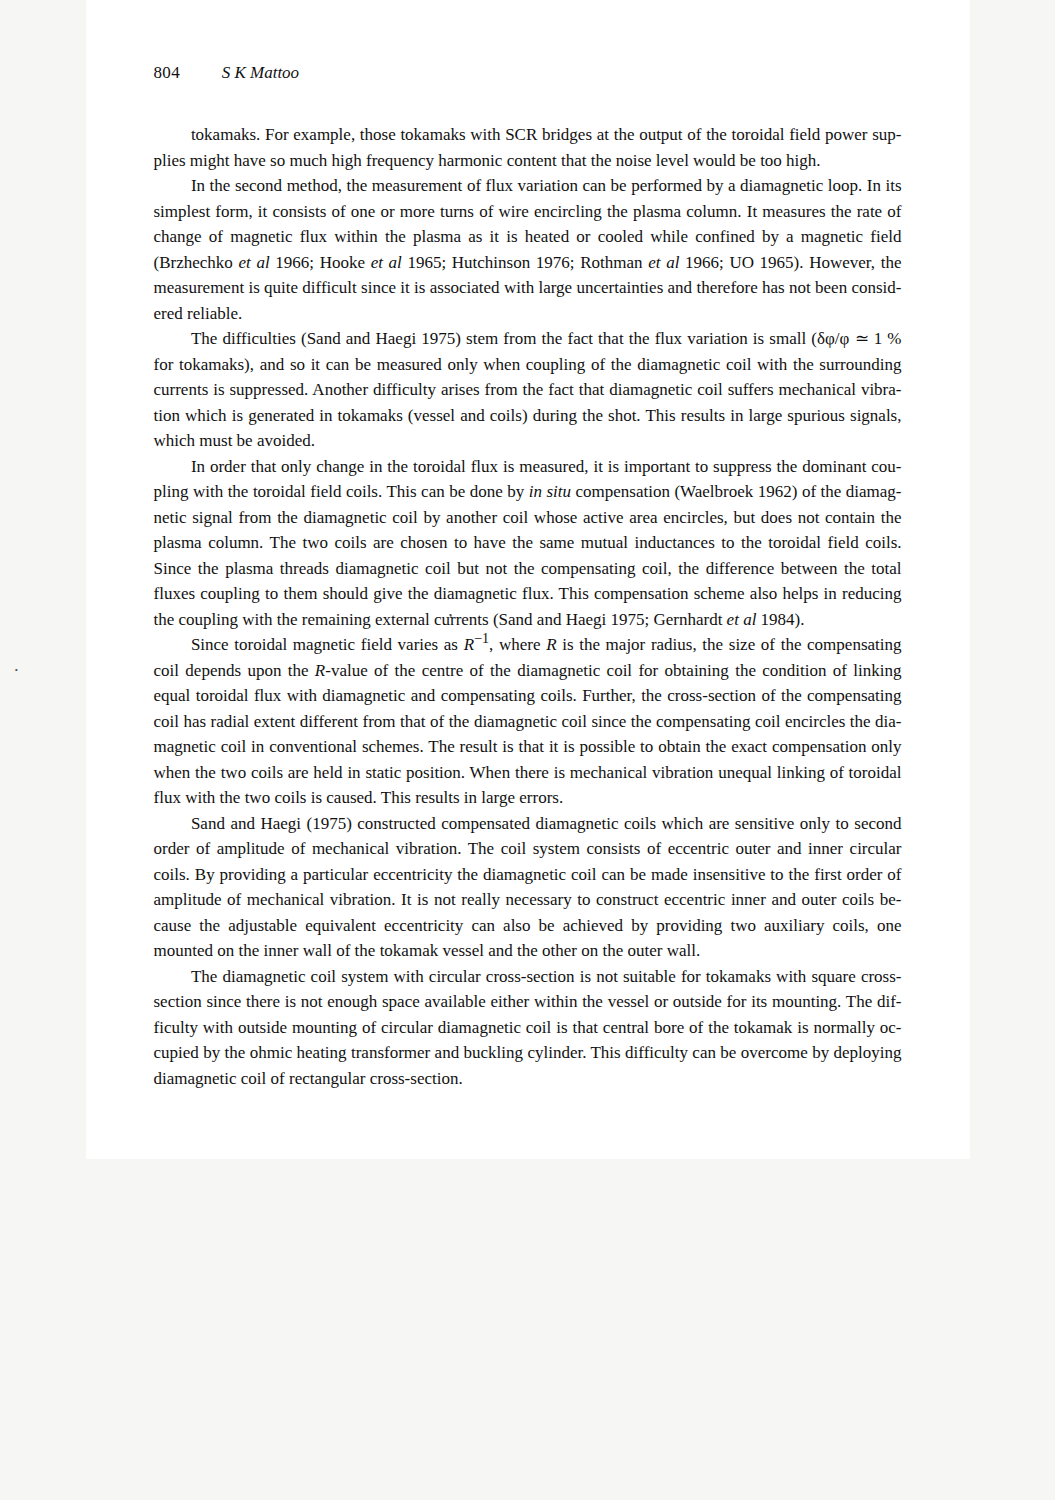804 S K Mattoo
tokamaks. For example, those tokamaks with SCR bridges at the output of the toroidal field power supplies might have so much high frequency harmonic content that the noise level would be too high.
In the second method, the measurement of flux variation can be performed by a diamagnetic loop. In its simplest form, it consists of one or more turns of wire encircling the plasma column. It measures the rate of change of magnetic flux within the plasma as it is heated or cooled while confined by a magnetic field (Brzhechko et al 1966; Hooke et al 1965; Hutchinson 1976; Rothman et al 1966; UO 1965). However, the measurement is quite difficult since it is associated with large uncertainties and therefore has not been considered reliable.
The difficulties (Sand and Haegi 1975) stem from the fact that the flux variation is small (δφ/φ ≃ 1 % for tokamaks), and so it can be measured only when coupling of the diamagnetic coil with the surrounding currents is suppressed. Another difficulty arises from the fact that diamagnetic coil suffers mechanical vibration which is generated in tokamaks (vessel and coils) during the shot. This results in large spurious signals, which must be avoided.
In order that only change in the toroidal flux is measured, it is important to suppress the dominant coupling with the toroidal field coils. This can be done by in situ compensation (Waelbroek 1962) of the diamagnetic signal from the diamagnetic coil by another coil whose active area encircles, but does not contain the plasma column. The two coils are chosen to have the same mutual inductances to the toroidal field coils. Since the plasma threads diamagnetic coil but not the compensating coil, the difference between the total fluxes coupling to them should give the diamagnetic flux. This compensation scheme also helps in reducing the coupling with the remaining external currents (Sand and Haegi 1975; Gernhardt et al 1984).
Since toroidal magnetic field varies as R−1, where R is the major radius, the size of the compensating coil depends upon the R-value of the centre of the diamagnetic coil for obtaining the condition of linking equal toroidal flux with diamagnetic and compensating coils. Further, the cross-section of the compensating coil has radial extent different from that of the diamagnetic coil since the compensating coil encircles the diamagnetic coil in conventional schemes. The result is that it is possible to obtain the exact compensation only when the two coils are held in static position. When there is mechanical vibration unequal linking of toroidal flux with the two coils is caused. This results in large errors.
Sand and Haegi (1975) constructed compensated diamagnetic coils which are sensitive only to second order of amplitude of mechanical vibration. The coil system consists of eccentric outer and inner circular coils. By providing a particular eccentricity the diamagnetic coil can be made insensitive to the first order of amplitude of mechanical vibration. It is not really necessary to construct eccentric inner and outer coils because the adjustable equivalent eccentricity can also be achieved by providing two auxiliary coils, one mounted on the inner wall of the tokamak vessel and the other on the outer wall.
The diamagnetic coil system with circular cross-section is not suitable for tokamaks with square cross-section since there is not enough space available either within the vessel or outside for its mounting. The difficulty with outside mounting of circular diamagnetic coil is that central bore of the tokamak is normally occupied by the ohmic heating transformer and buckling cylinder. This difficulty can be overcome by deploying diamagnetic coil of rectangular cross-section.